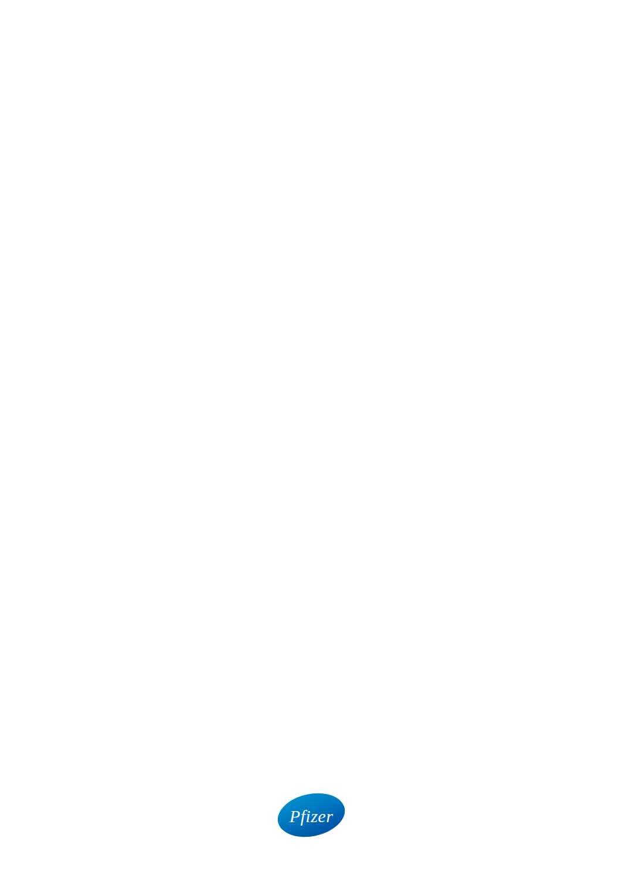Pfizer